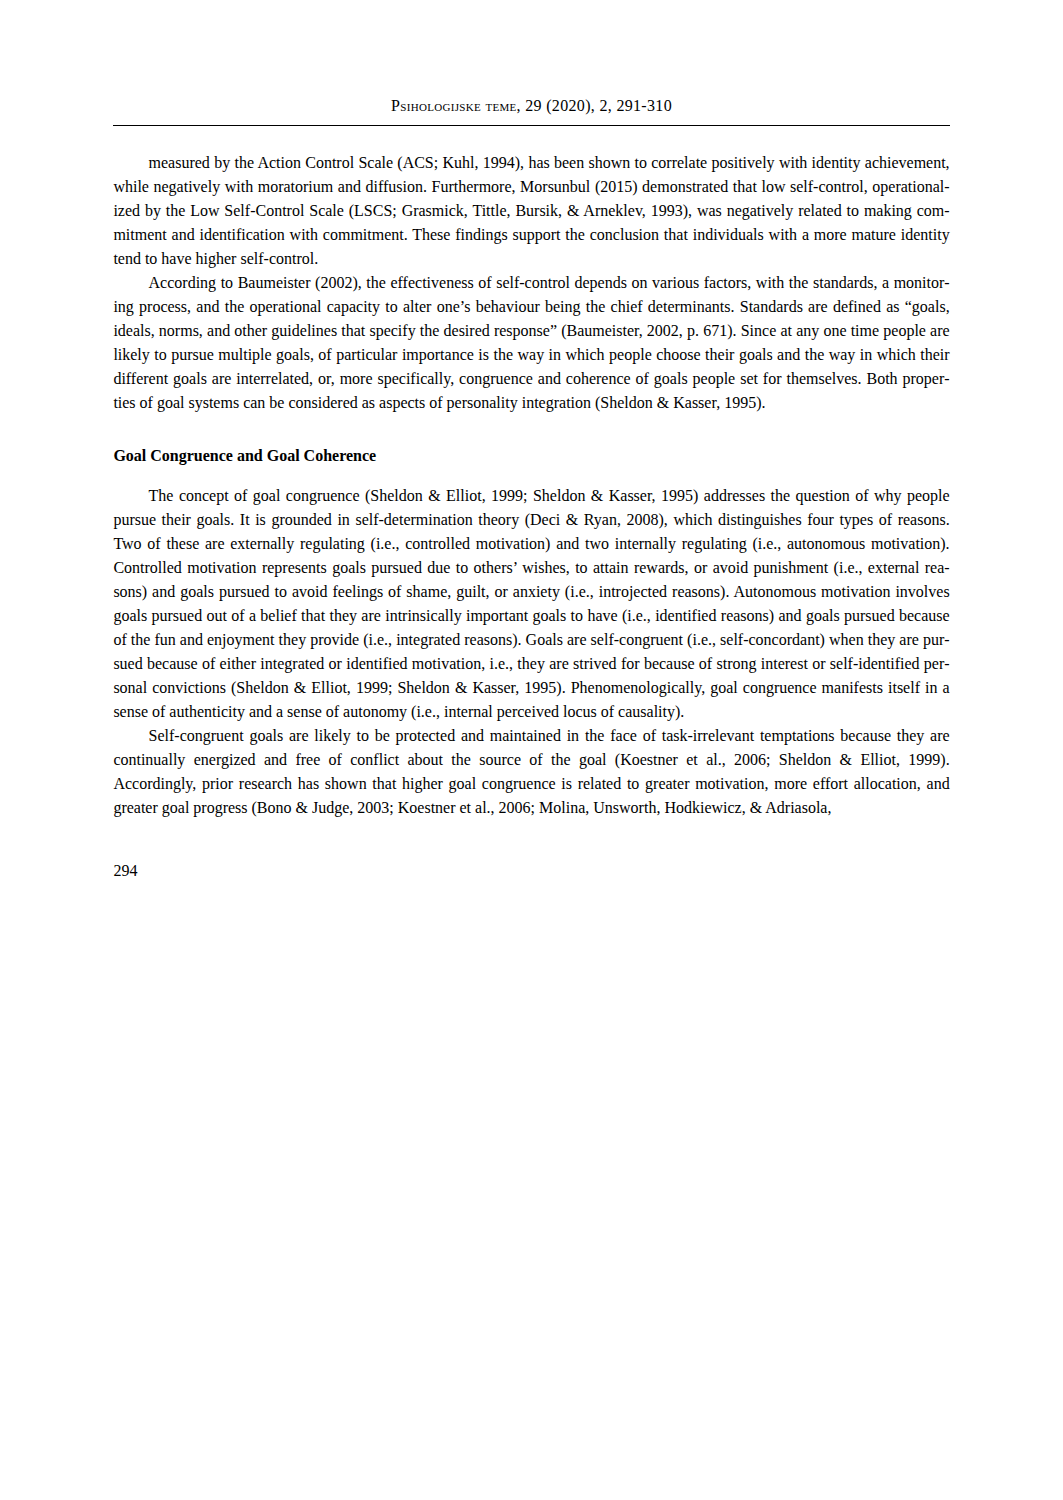Psihologijske teme, 29 (2020), 2, 291-310
measured by the Action Control Scale (ACS; Kuhl, 1994), has been shown to correlate positively with identity achievement, while negatively with moratorium and diffusion. Furthermore, Morsunbul (2015) demonstrated that low self-control, operationalized by the Low Self-Control Scale (LSCS; Grasmick, Tittle, Bursik, & Arneklev, 1993), was negatively related to making commitment and identification with commitment. These findings support the conclusion that individuals with a more mature identity tend to have higher self-control.
According to Baumeister (2002), the effectiveness of self-control depends on various factors, with the standards, a monitoring process, and the operational capacity to alter one’s behaviour being the chief determinants. Standards are defined as “goals, ideals, norms, and other guidelines that specify the desired response” (Baumeister, 2002, p. 671). Since at any one time people are likely to pursue multiple goals, of particular importance is the way in which people choose their goals and the way in which their different goals are interrelated, or, more specifically, congruence and coherence of goals people set for themselves. Both properties of goal systems can be considered as aspects of personality integration (Sheldon & Kasser, 1995).
Goal Congruence and Goal Coherence
The concept of goal congruence (Sheldon & Elliot, 1999; Sheldon & Kasser, 1995) addresses the question of why people pursue their goals. It is grounded in self-determination theory (Deci & Ryan, 2008), which distinguishes four types of reasons. Two of these are externally regulating (i.e., controlled motivation) and two internally regulating (i.e., autonomous motivation). Controlled motivation represents goals pursued due to others’ wishes, to attain rewards, or avoid punishment (i.e., external reasons) and goals pursued to avoid feelings of shame, guilt, or anxiety (i.e., introjected reasons). Autonomous motivation involves goals pursued out of a belief that they are intrinsically important goals to have (i.e., identified reasons) and goals pursued because of the fun and enjoyment they provide (i.e., integrated reasons). Goals are self-congruent (i.e., self-concordant) when they are pursued because of either integrated or identified motivation, i.e., they are strived for because of strong interest or self-identified personal convictions (Sheldon & Elliot, 1999; Sheldon & Kasser, 1995). Phenomenologically, goal congruence manifests itself in a sense of authenticity and a sense of autonomy (i.e., internal perceived locus of causality).
Self-congruent goals are likely to be protected and maintained in the face of task-irrelevant temptations because they are continually energized and free of conflict about the source of the goal (Koestner et al., 2006; Sheldon & Elliot, 1999). Accordingly, prior research has shown that higher goal congruence is related to greater motivation, more effort allocation, and greater goal progress (Bono & Judge, 2003; Koestner et al., 2006; Molina, Unsworth, Hodkiewicz, & Adriasola,
294